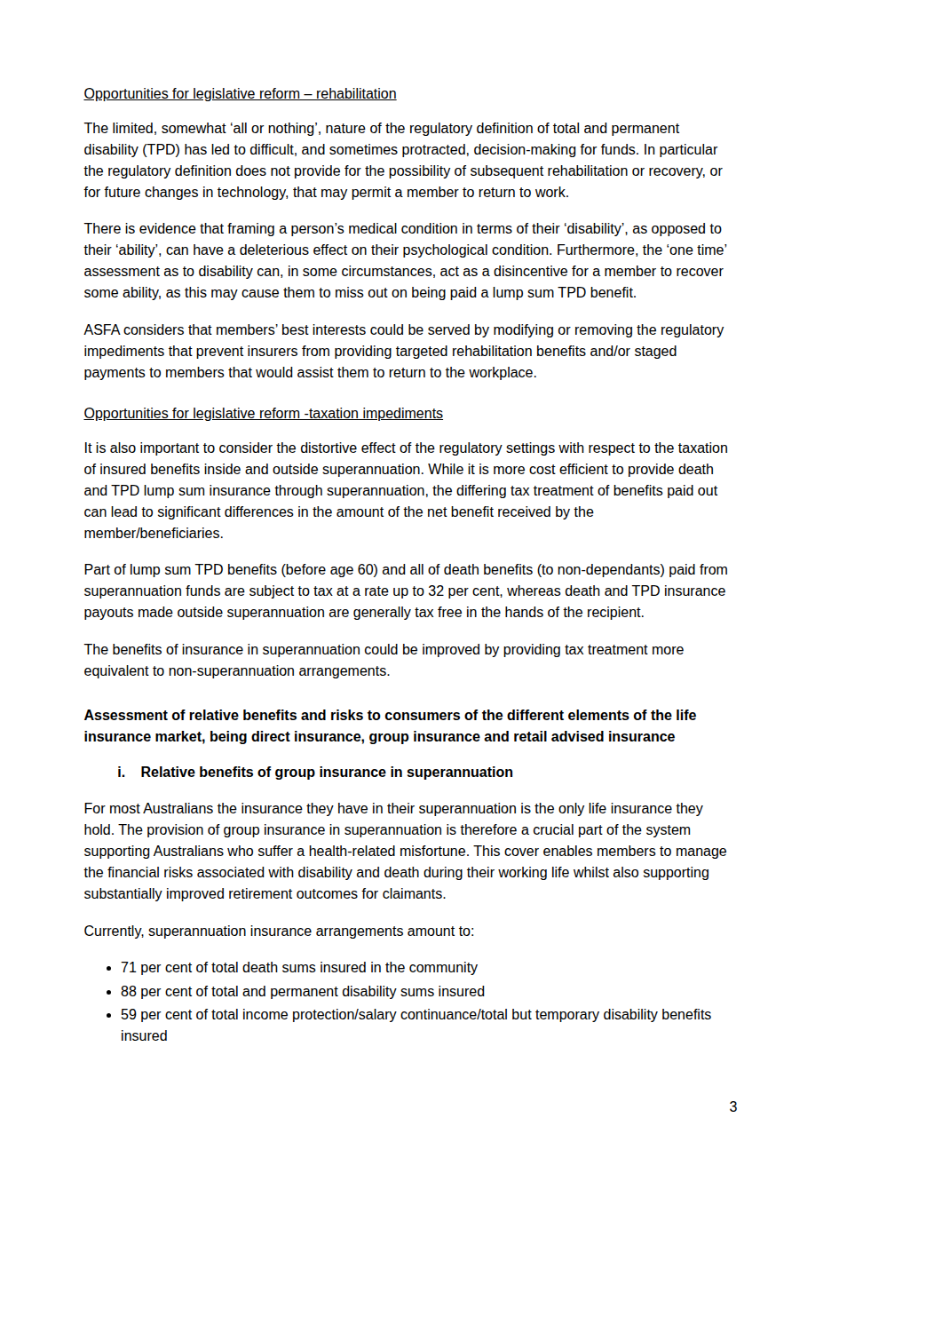Opportunities for legislative reform – rehabilitation
The limited, somewhat ‘all or nothing’, nature of the regulatory definition of total and permanent disability (TPD) has led to difficult, and sometimes protracted, decision-making for funds. In particular the regulatory definition does not provide for the possibility of subsequent rehabilitation or recovery, or for future changes in technology, that may permit a member to return to work.
There is evidence that framing a person’s medical condition in terms of their ‘disability’, as opposed to their ‘ability’, can have a deleterious effect on their psychological condition. Furthermore, the ‘one time’ assessment as to disability can, in some circumstances, act as a disincentive for a member to recover some ability, as this may cause them to miss out on being paid a lump sum TPD benefit.
ASFA considers that members’ best interests could be served by modifying or removing the regulatory impediments that prevent insurers from providing targeted rehabilitation benefits and/or staged payments to members that would assist them to return to the workplace.
Opportunities for legislative reform -taxation impediments
It is also important to consider the distortive effect of the regulatory settings with respect to the taxation of insured benefits inside and outside superannuation. While it is more cost efficient to provide death and TPD lump sum insurance through superannuation, the differing tax treatment of benefits paid out can lead to significant differences in the amount of the net benefit received by the member/beneficiaries.
Part of lump sum TPD benefits (before age 60) and all of death benefits (to non-dependants) paid from superannuation funds are subject to tax at a rate up to 32 per cent, whereas death and TPD insurance payouts made outside superannuation are generally tax free in the hands of the recipient.
The benefits of insurance in superannuation could be improved by providing tax treatment more equivalent to non-superannuation arrangements.
Assessment of relative benefits and risks to consumers of the different elements of the life insurance market, being direct insurance, group insurance and retail advised insurance
Relative benefits of group insurance in superannuation
For most Australians the insurance they have in their superannuation is the only life insurance they hold. The provision of group insurance in superannuation is therefore a crucial part of the system supporting Australians who suffer a health-related misfortune. This cover enables members to manage the financial risks associated with disability and death during their working life whilst also supporting substantially improved retirement outcomes for claimants.
Currently, superannuation insurance arrangements amount to:
71 per cent of total death sums insured in the community
88 per cent of total and permanent disability sums insured
59 per cent of total income protection/salary continuance/total but temporary disability benefits insured
3